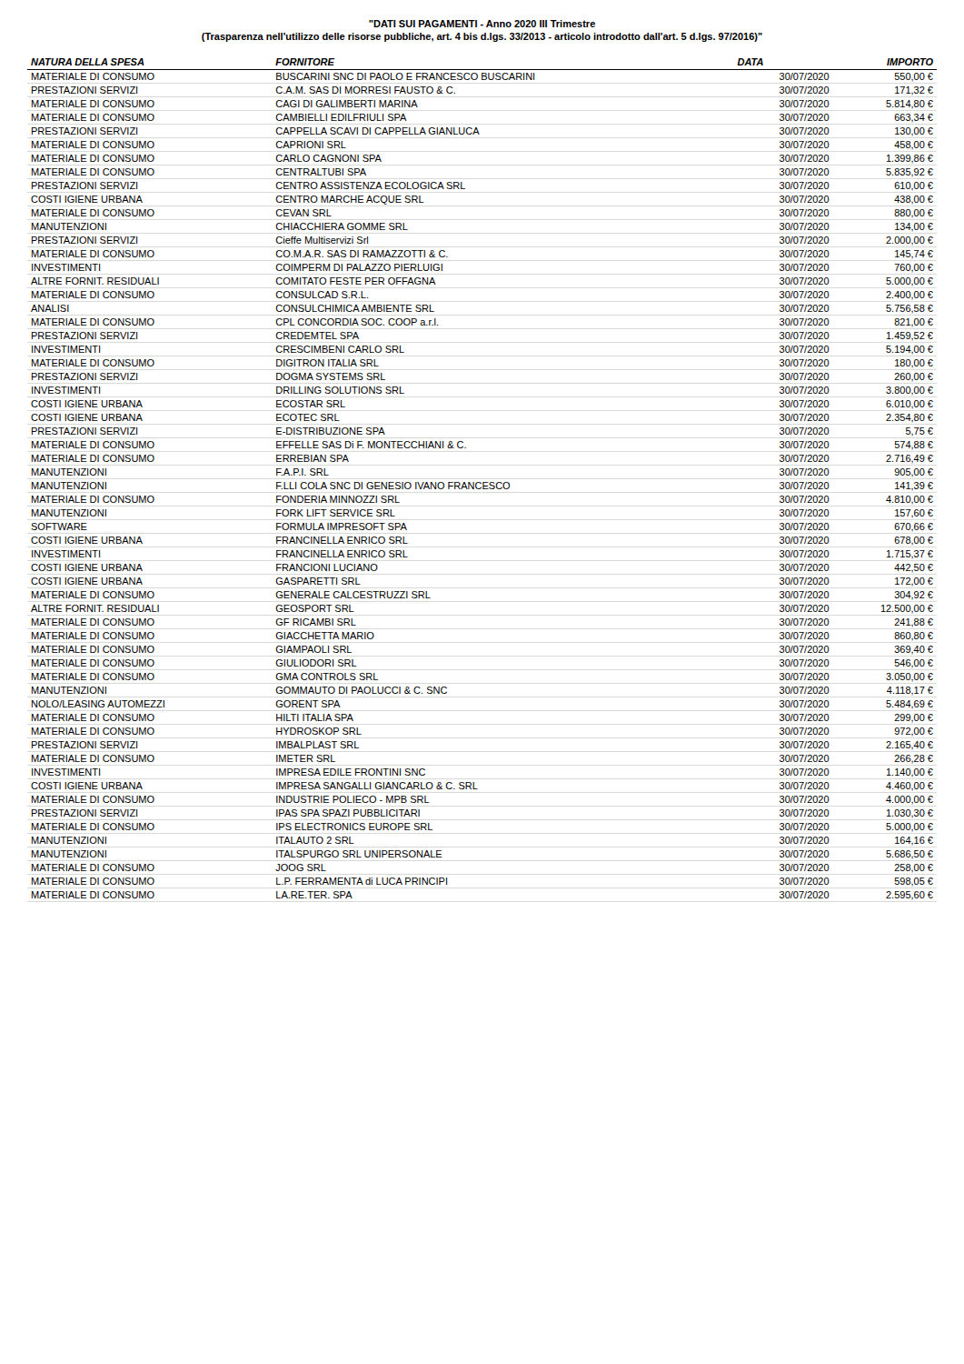"DATI SUI PAGAMENTI - Anno 2020 III Trimestre
(Trasparenza nell'utilizzo delle risorse pubbliche, art. 4 bis d.lgs. 33/2013 - articolo introdotto dall'art. 5 d.lgs. 97/2016)"
| NATURA DELLA SPESA | FORNITORE | DATA | IMPORTO |
| --- | --- | --- | --- |
| MATERIALE DI CONSUMO | BUSCARINI SNC DI PAOLO E FRANCESCO BUSCARINI | 30/07/2020 | 550,00 € |
| PRESTAZIONI SERVIZI | C.A.M. SAS DI MORRESI FAUSTO & C. | 30/07/2020 | 171,32 € |
| MATERIALE DI CONSUMO | CAGI DI GALIMBERTI MARINA | 30/07/2020 | 5.814,80 € |
| MATERIALE DI CONSUMO | CAMBIELLI EDILFRIULI SPA | 30/07/2020 | 663,34 € |
| PRESTAZIONI SERVIZI | CAPPELLA SCAVI DI CAPPELLA GIANLUCA | 30/07/2020 | 130,00 € |
| MATERIALE DI CONSUMO | CAPRIONI SRL | 30/07/2020 | 458,00 € |
| MATERIALE DI CONSUMO | CARLO CAGNONI SPA | 30/07/2020 | 1.399,86 € |
| MATERIALE DI CONSUMO | CENTRALTUBI SPA | 30/07/2020 | 5.835,92 € |
| PRESTAZIONI SERVIZI | CENTRO ASSISTENZA ECOLOGICA SRL | 30/07/2020 | 610,00 € |
| COSTI IGIENE URBANA | CENTRO MARCHE ACQUE SRL | 30/07/2020 | 438,00 € |
| MATERIALE DI CONSUMO | CEVAN SRL | 30/07/2020 | 880,00 € |
| MANUTENZIONI | CHIACCHIERA GOMME SRL | 30/07/2020 | 134,00 € |
| PRESTAZIONI SERVIZI | Cieffe Multiservizi Srl | 30/07/2020 | 2.000,00 € |
| MATERIALE DI CONSUMO | CO.M.A.R. SAS DI RAMAZZOTTI & C. | 30/07/2020 | 145,74 € |
| INVESTIMENTI | COIMPERM DI PALAZZO PIERLUIGI | 30/07/2020 | 760,00 € |
| ALTRE FORNIT. RESIDUALI | COMITATO FESTE PER OFFAGNA | 30/07/2020 | 5.000,00 € |
| MATERIALE DI CONSUMO | CONSULCAD S.R.L. | 30/07/2020 | 2.400,00 € |
| ANALISI | CONSULCHIMICA AMBIENTE SRL | 30/07/2020 | 5.756,58 € |
| MATERIALE DI CONSUMO | CPL CONCORDIA SOC. COOP a.r.l. | 30/07/2020 | 821,00 € |
| PRESTAZIONI SERVIZI | CREDEMTEL SPA | 30/07/2020 | 1.459,52 € |
| INVESTIMENTI | CRESCIMBENI CARLO SRL | 30/07/2020 | 5.194,00 € |
| MATERIALE DI CONSUMO | DIGITRON ITALIA SRL | 30/07/2020 | 180,00 € |
| PRESTAZIONI SERVIZI | DOGMA SYSTEMS SRL | 30/07/2020 | 260,00 € |
| INVESTIMENTI | DRILLING SOLUTIONS SRL | 30/07/2020 | 3.800,00 € |
| COSTI IGIENE URBANA | ECOSTAR SRL | 30/07/2020 | 6.010,00 € |
| COSTI IGIENE URBANA | ECOTEC SRL | 30/07/2020 | 2.354,80 € |
| PRESTAZIONI SERVIZI | E-DISTRIBUZIONE SPA | 30/07/2020 | 5,75 € |
| MATERIALE DI CONSUMO | EFFELLE SAS Di F. MONTECCHIANI & C. | 30/07/2020 | 574,88 € |
| MATERIALE DI CONSUMO | ERREBIAN SPA | 30/07/2020 | 2.716,49 € |
| MANUTENZIONI | F.A.P.I. SRL | 30/07/2020 | 905,00 € |
| MANUTENZIONI | F.LLI COLA SNC DI GENESIO IVANO FRANCESCO | 30/07/2020 | 141,39 € |
| MATERIALE DI CONSUMO | FONDERIA MINNOZZI SRL | 30/07/2020 | 4.810,00 € |
| MANUTENZIONI | FORK LIFT SERVICE SRL | 30/07/2020 | 157,60 € |
| SOFTWARE | FORMULA IMPRESOFT SPA | 30/07/2020 | 670,66 € |
| COSTI IGIENE URBANA | FRANCINELLA ENRICO SRL | 30/07/2020 | 678,00 € |
| INVESTIMENTI | FRANCINELLA ENRICO SRL | 30/07/2020 | 1.715,37 € |
| COSTI IGIENE URBANA | FRANCIONI LUCIANO | 30/07/2020 | 442,50 € |
| COSTI IGIENE URBANA | GASPARETTI SRL | 30/07/2020 | 172,00 € |
| MATERIALE DI CONSUMO | GENERALE CALCESTRUZZI SRL | 30/07/2020 | 304,92 € |
| ALTRE FORNIT. RESIDUALI | GEOSPORT SRL | 30/07/2020 | 12.500,00 € |
| MATERIALE DI CONSUMO | GF RICAMBI SRL | 30/07/2020 | 241,88 € |
| MATERIALE DI CONSUMO | GIACCHETTA MARIO | 30/07/2020 | 860,80 € |
| MATERIALE DI CONSUMO | GIAMPAOLI SRL | 30/07/2020 | 369,40 € |
| MATERIALE DI CONSUMO | GIULIODORI SRL | 30/07/2020 | 546,00 € |
| MATERIALE DI CONSUMO | GMA CONTROLS SRL | 30/07/2020 | 3.050,00 € |
| MANUTENZIONI | GOMMAUTO DI PAOLUCCI & C. SNC | 30/07/2020 | 4.118,17 € |
| NOLO/LEASING AUTOMEZZI | GORENT SPA | 30/07/2020 | 5.484,69 € |
| MATERIALE DI CONSUMO | HILTI ITALIA SPA | 30/07/2020 | 299,00 € |
| MATERIALE DI CONSUMO | HYDROSKOP SRL | 30/07/2020 | 972,00 € |
| PRESTAZIONI SERVIZI | IMBALPLAST SRL | 30/07/2020 | 2.165,40 € |
| MATERIALE DI CONSUMO | IMETER SRL | 30/07/2020 | 266,28 € |
| INVESTIMENTI | IMPRESA EDILE FRONTINI SNC | 30/07/2020 | 1.140,00 € |
| COSTI IGIENE URBANA | IMPRESA SANGALLI GIANCARLO & C. SRL | 30/07/2020 | 4.460,00 € |
| MATERIALE DI CONSUMO | INDUSTRIE POLIECO - MPB SRL | 30/07/2020 | 4.000,00 € |
| PRESTAZIONI SERVIZI | IPAS SPA SPAZI PUBBLICITARI | 30/07/2020 | 1.030,30 € |
| MATERIALE DI CONSUMO | IPS ELECTRONICS EUROPE SRL | 30/07/2020 | 5.000,00 € |
| MANUTENZIONI | ITALAUTO 2 SRL | 30/07/2020 | 164,16 € |
| MANUTENZIONI | ITALSPURGO SRL UNIPERSONALE | 30/07/2020 | 5.686,50 € |
| MATERIALE DI CONSUMO | JOOG SRL | 30/07/2020 | 258,00 € |
| MATERIALE DI CONSUMO | L.P. FERRAMENTA di LUCA PRINCIPI | 30/07/2020 | 598,05 € |
| MATERIALE DI CONSUMO | LA.RE.TER. SPA | 30/07/2020 | 2.595,60 € |